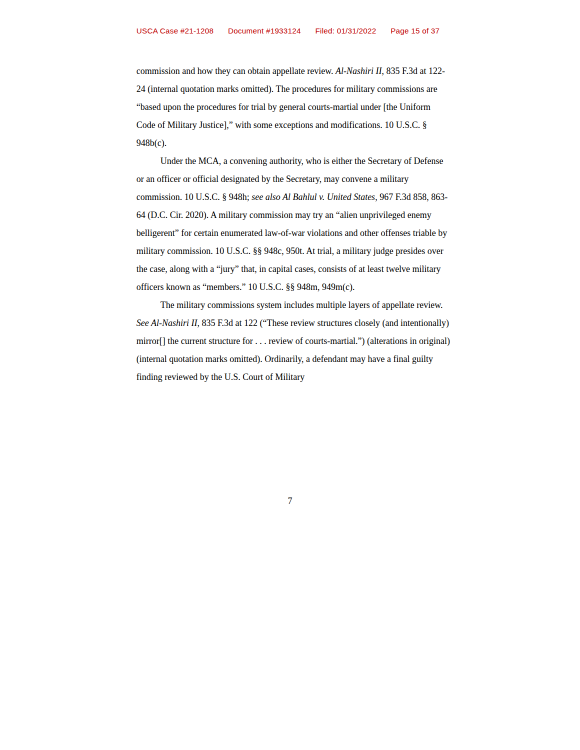USCA Case #21-1208 Document #1933124 Filed: 01/31/2022 Page 15 of 37
commission and how they can obtain appellate review. Al-Nashiri II, 835 F.3d at 122-24 (internal quotation marks omitted). The procedures for military commissions are “based upon the procedures for trial by general courts-martial under [the Uniform Code of Military Justice],” with some exceptions and modifications. 10 U.S.C. § 948b(c).
Under the MCA, a convening authority, who is either the Secretary of Defense or an officer or official designated by the Secretary, may convene a military commission. 10 U.S.C. § 948h; see also Al Bahlul v. United States, 967 F.3d 858, 863-64 (D.C. Cir. 2020). A military commission may try an “alien unprivileged enemy belligerent” for certain enumerated law-of-war violations and other offenses triable by military commission. 10 U.S.C. §§ 948c, 950t. At trial, a military judge presides over the case, along with a “jury” that, in capital cases, consists of at least twelve military officers known as “members.” 10 U.S.C. §§ 948m, 949m(c).
The military commissions system includes multiple layers of appellate review. See Al-Nashiri II, 835 F.3d at 122 (“These review structures closely (and intentionally) mirror[] the current structure for . . . review of courts-martial.”) (alterations in original) (internal quotation marks omitted). Ordinarily, a defendant may have a final guilty finding reviewed by the U.S. Court of Military
7